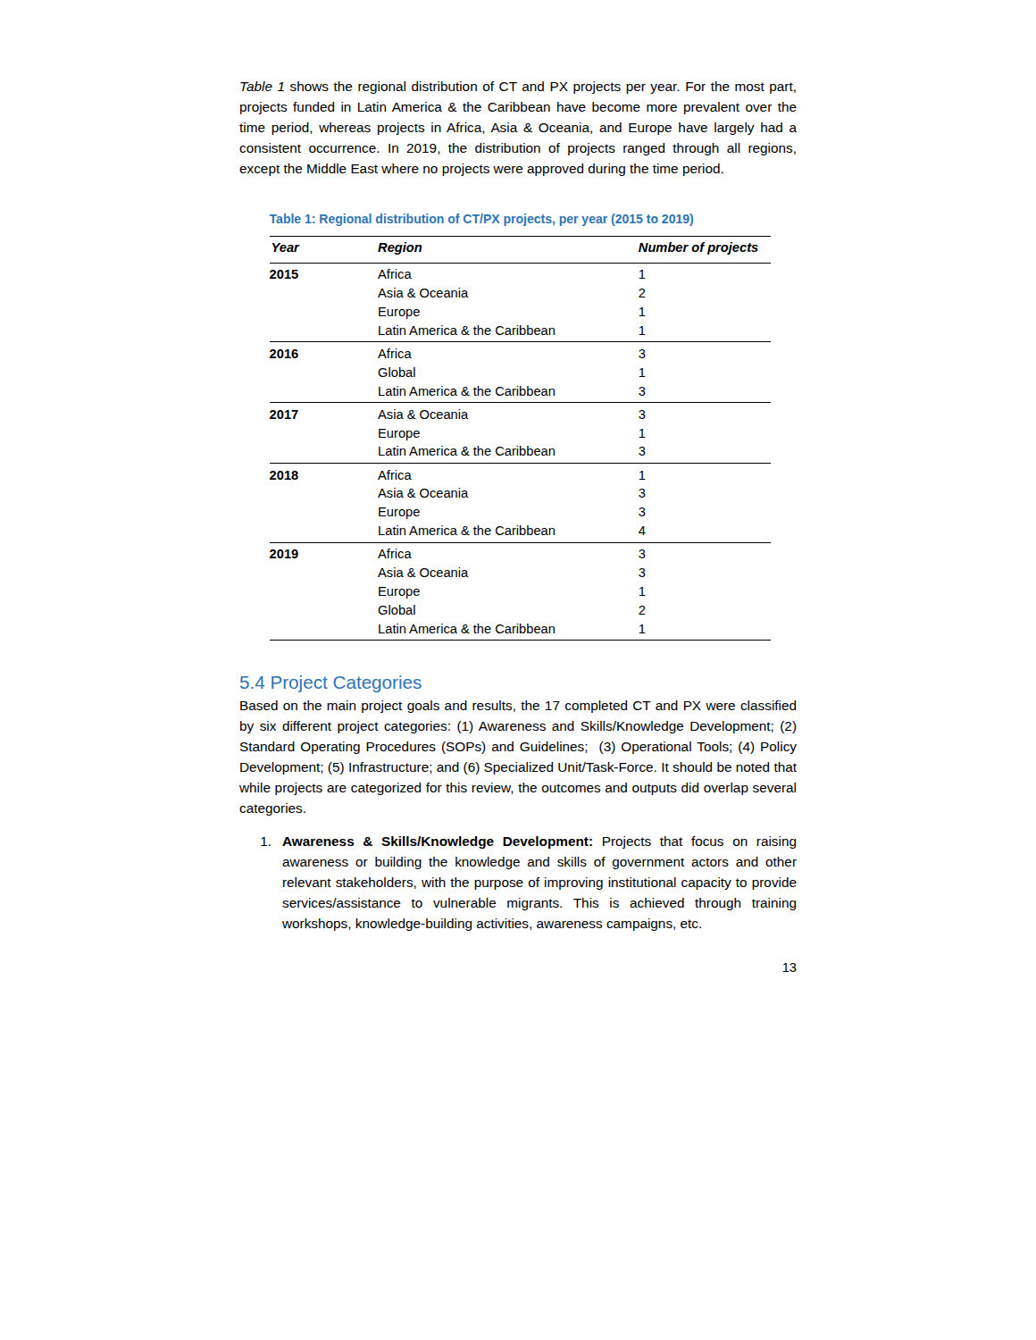Table 1 shows the regional distribution of CT and PX projects per year. For the most part, projects funded in Latin America & the Caribbean have become more prevalent over the time period, whereas projects in Africa, Asia & Oceania, and Europe have largely had a consistent occurrence. In 2019, the distribution of projects ranged through all regions, except the Middle East where no projects were approved during the time period.
Table 1: Regional distribution of CT/PX projects, per year (2015 to 2019)
| Year | Region | Number of projects |
| --- | --- | --- |
| 2015 | Africa Asia & Oceania Europe Latin America & the Caribbean | 1 2 1 1 |
| 2016 | Africa Global Latin America & the Caribbean | 3 1 3 |
| 2017 | Asia & Oceania Europe Latin America & the Caribbean | 3 1 3 |
| 2018 | Africa Asia & Oceania Europe Latin America & the Caribbean | 1 3 3 4 |
| 2019 | Africa Asia & Oceania Europe Global Latin America & the Caribbean | 3 3 1 2 1 |
5.4 Project Categories
Based on the main project goals and results, the 17 completed CT and PX were classified by six different project categories: (1) Awareness and Skills/Knowledge Development; (2) Standard Operating Procedures (SOPs) and Guidelines; (3) Operational Tools; (4) Policy Development; (5) Infrastructure; and (6) Specialized Unit/Task-Force. It should be noted that while projects are categorized for this review, the outcomes and outputs did overlap several categories.
Awareness & Skills/Knowledge Development: Projects that focus on raising awareness or building the knowledge and skills of government actors and other relevant stakeholders, with the purpose of improving institutional capacity to provide services/assistance to vulnerable migrants. This is achieved through training workshops, knowledge-building activities, awareness campaigns, etc.
13